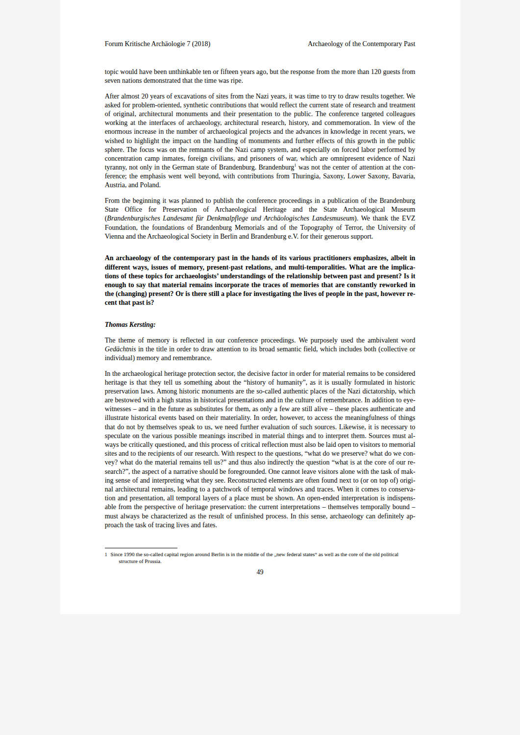Forum Kritische Archäologie 7 (2018)
Archaeology of the Contemporary Past
topic would have been unthinkable ten or fifteen years ago, but the response from the more than 120 guests from seven nations demonstrated that the time was ripe.
After almost 20 years of excavations of sites from the Nazi years, it was time to try to draw results together. We asked for problem-oriented, synthetic contributions that would reflect the current state of research and treatment of original, architectural monuments and their presentation to the public. The conference targeted colleagues working at the interfaces of archaeology, architectural research, history, and commemoration. In view of the enormous increase in the number of archaeological projects and the advances in knowledge in recent years, we wished to highlight the impact on the handling of monuments and further effects of this growth in the public sphere. The focus was on the remnants of the Nazi camp system, and especially on forced labor performed by concentration camp inmates, foreign civilians, and prisoners of war, which are omnipresent evidence of Nazi tyranny, not only in the German state of Brandenburg. Brandenburg1 was not the center of attention at the conference; the emphasis went well beyond, with contributions from Thuringia, Saxony, Lower Saxony, Bavaria, Austria, and Poland.
From the beginning it was planned to publish the conference proceedings in a publication of the Brandenburg State Office for Preservation of Archaeological Heritage and the State Archaeological Museum (Brandenburgisches Landesamt für Denkmalpflege und Archäologisches Landesmuseum). We thank the EVZ Foundation, the foundations of Brandenburg Memorials and of the Topography of Terror, the University of Vienna and the Archaeological Society in Berlin and Brandenburg e.V. for their generous support.
An archaeology of the contemporary past in the hands of its various practitioners emphasizes, albeit in different ways, issues of memory, present-past relations, and multi-temporalities. What are the implications of these topics for archaeologists’ understandings of the relationship between past and present? Is it enough to say that material remains incorporate the traces of memories that are constantly reworked in the (changing) present? Or is there still a place for investigating the lives of people in the past, however recent that past is?
Thomas Kersting:
The theme of memory is reflected in our conference proceedings. We purposely used the ambivalent word Gedächtnis in the title in order to draw attention to its broad semantic field, which includes both (collective or individual) memory and remembrance.
In the archaeological heritage protection sector, the decisive factor in order for material remains to be considered heritage is that they tell us something about the “history of humanity”, as it is usually formulated in historic preservation laws. Among historic monuments are the so-called authentic places of the Nazi dictatorship, which are bestowed with a high status in historical presentations and in the culture of remembrance. In addition to eyewitnesses – and in the future as substitutes for them, as only a few are still alive – these places authenticate and illustrate historical events based on their materiality. In order, however, to access the meaningfulness of things that do not by themselves speak to us, we need further evaluation of such sources. Likewise, it is necessary to speculate on the various possible meanings inscribed in material things and to interpret them. Sources must always be critically questioned, and this process of critical reflection must also be laid open to visitors to memorial sites and to the recipients of our research. With respect to the questions, “what do we preserve? what do we convey? what do the material remains tell us?” and thus also indirectly the question “what is at the core of our research?”, the aspect of a narrative should be foregrounded. One cannot leave visitors alone with the task of making sense of and interpreting what they see. Reconstructed elements are often found next to (or on top of) original architectural remains, leading to a patchwork of temporal windows and traces. When it comes to conservation and presentation, all temporal layers of a place must be shown. An open-ended interpretation is indispensable from the perspective of heritage preservation: the current interpretations – themselves temporally bound – must always be characterized as the result of unfinished process. In this sense, archaeology can definitely approach the task of tracing lives and fates.
1 Since 1990 the so-called capital region around Berlin is in the middle of the „new federal states“ as well as the core of the old politicalstructure of Prussia.
49